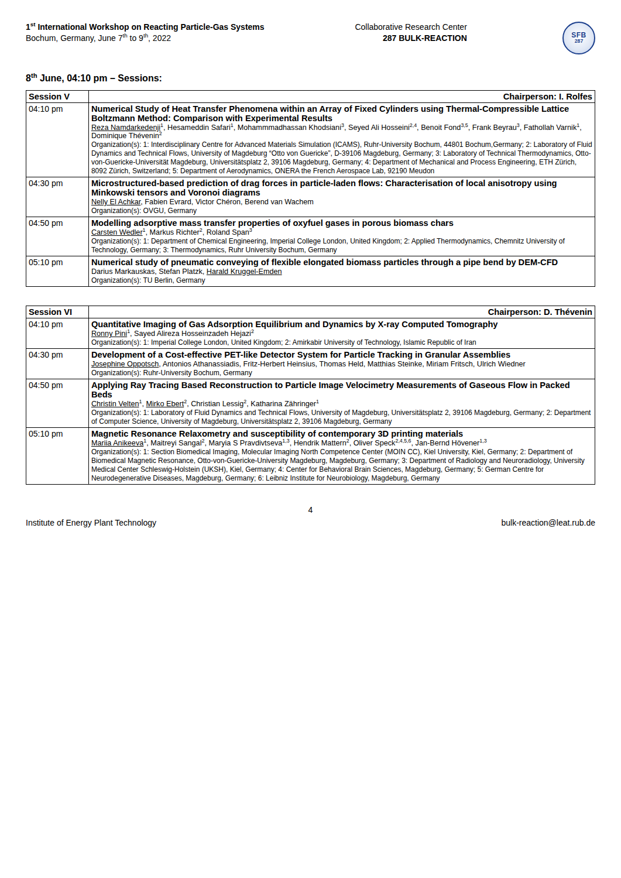1st International Workshop on Reacting Particle-Gas Systems
Bochum, Germany, June 7th to 9th, 2022
Collaborative Research Center
287 BULK-REACTION
SFB 287
8th June, 04:10 pm – Sessions:
| Session V | Chairperson: I. Rolfes |
| --- | --- |
| 04:10 pm | Numerical Study of Heat Transfer Phenomena within an Array of Fixed Cylinders using Thermal-Compressible Lattice Boltzmann Method: Comparison with Experimental Results Reza Namdarkedenji 1 , Hesameddin Safari 1 , Mohammmadhassan Khodsiani 3 , Seyed Ali Hosseini 2,4 , Benoit Fond 3,5 , Frank Beyrau 3 , Fathollah Varnik 1 , Dominique Thévenin 2 Organization(s): 1: Interdisciplinary Centre for Advanced Materials Simulation (ICAMS), Ruhr-University Bochum, 44801 Bochum,Germany; 2: Laboratory of Fluid Dynamics and Technical Flows, University of Magdeburg “Otto von Guericke”, D-39106 Magdeburg, Germany; 3: Laboratory of Technical Thermodynamics, Otto-von-Guericke-Universität Magdeburg, Universitätsplatz 2, 39106 Magdeburg, Germany; 4: Department of Mechanical and Process Engineering, ETH Zürich, 8092 Zürich, Switzerland; 5: Department of Aerodynamics, ONERA the French Aerospace Lab, 92190 Meudon |
| 04:30 pm | Microstructured-based prediction of drag forces in particle-laden flows: Characterisation of local anisotropy using Minkowski tensors and Voronoi diagrams Nelly El Achkar , Fabien Evrard, Victor Chéron, Berend van Wachem Organization(s): OVGU, Germany |
| 04:50 pm | Modelling adsorptive mass transfer properties of oxyfuel gases in porous biomass chars Carsten Wedler 1 , Markus Richter 2 , Roland Span 3 Organization(s): 1: Department of Chemical Engineering, Imperial College London, United Kingdom; 2: Applied Thermodynamics, Chemnitz University of Technology, Germany; 3: Thermodynamics, Ruhr University Bochum, Germany |
| 05:10 pm | Numerical study of pneumatic conveying of flexible elongated biomass particles through a pipe bend by DEM-CFD Darius Markauskas, Stefan Platzk, Harald Kruggel-Emden Organization(s): TU Berlin, Germany |
| Session VI | Chairperson: D. Thévenin |
| --- | --- |
| 04:10 pm | Quantitative Imaging of Gas Adsorption Equilibrium and Dynamics by X-ray Computed Tomography Ronny Pini 1 , Sayed Alireza Hosseinzadeh Hejazi 2 Organization(s): 1: Imperial College London, United Kingdom; 2: Amirkabir University of Technology, Islamic Republic of Iran |
| 04:30 pm | Development of a Cost-effective PET-like Detector System for Particle Tracking in Granular Assemblies Josephine Oppotsch , Antonios Athanassiadis, Fritz-Herbert Heinsius, Thomas Held, Matthias Steinke, Miriam Fritsch, Ulrich Wiedner Organization(s): Ruhr-University Bochum, Germany |
| 04:50 pm | Applying Ray Tracing Based Reconstruction to Particle Image Velocimetry Measurements of Gaseous Flow in Packed Beds Christin Velten 1 , Mirko Ebert 2 , Christian Lessig 2 , Katharina Zähringer 1 Organization(s): 1: Laboratory of Fluid Dynamics and Technical Flows, University of Magdeburg, Universitätsplatz 2, 39106 Magdeburg, Germany; 2: Department of Computer Science, University of Magdeburg, Universitätsplatz 2, 39106 Magdeburg, Germany |
| 05:10 pm | Magnetic Resonance Relaxometry and susceptibility of contemporary 3D printing materials Mariia Anikeeva 1 , Maitreyi Sangal 2 , Maryia S Pravdivtseva 1,3 , Hendrik Mattern 2 , Oliver Speck 2,4,5,6 , Jan-Bernd Hövener 1,3 Organization(s): 1: Section Biomedical Imaging, Molecular Imaging North Competence Center (MOIN CC), Kiel University, Kiel, Germany; 2: Department of Biomedical Magnetic Resonance, Otto-von-Guericke-University Magdeburg, Magdeburg, Germany; 3: Department of Radiology and Neuroradiology, University Medical Center Schleswig-Holstein (UKSH), Kiel, Germany; 4: Center for Behavioral Brain Sciences, Magdeburg, Germany; 5: German Centre for Neurodegenerative Diseases, Magdeburg, Germany; 6: Leibniz Institute for Neurobiology, Magdeburg, Germany |
4
Institute of Energy Plant Technology bulk-reaction@leat.rub.de